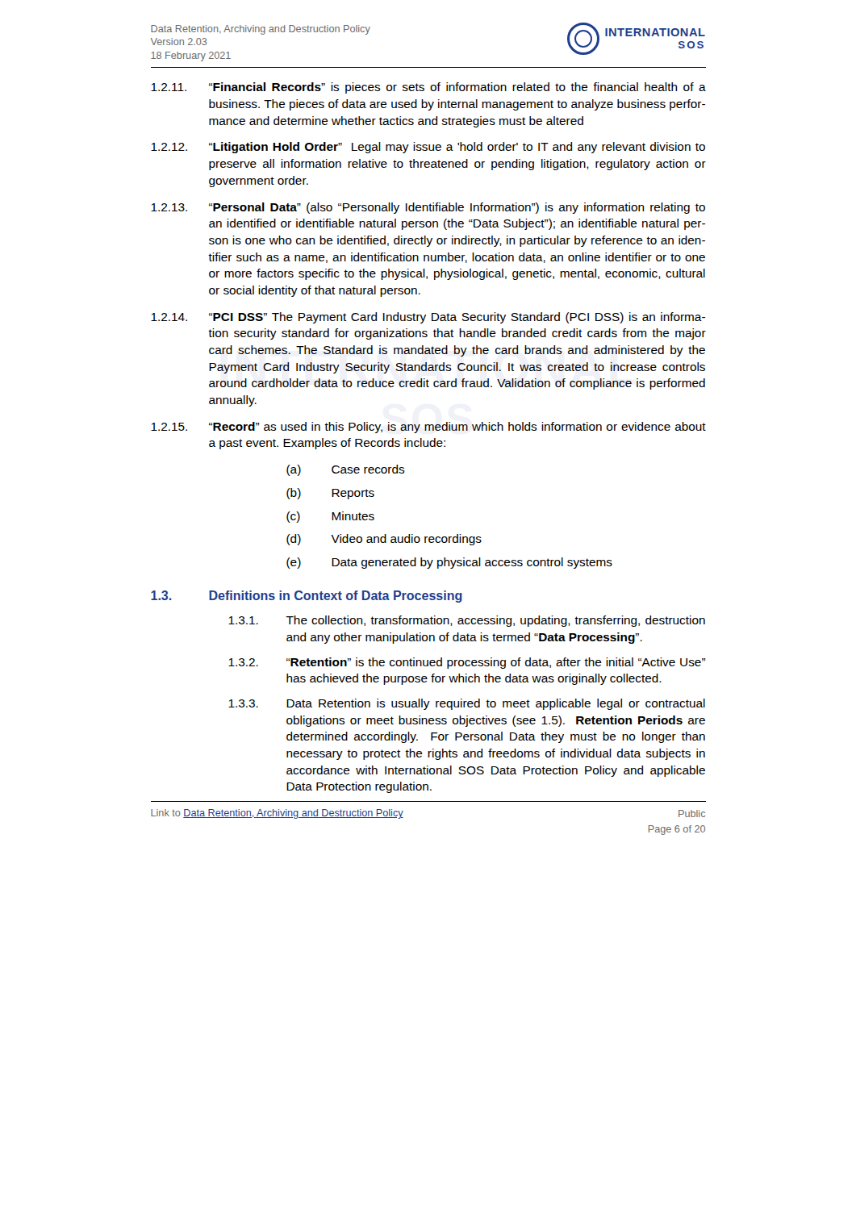INTERNATIONAL
SOS
Data Retention, Archiving and Destruction Policy
Version 2.03
18 February 2021
INTERNATIONALSOS
1.2.11.
“Financial Records” is pieces or sets of information related to the financial health of a business. The pieces of data are used by internal management to analyze business performance and determine whether tactics and strategies must be altered
1.2.12.
“Litigation Hold Order” Legal may issue a 'hold order' to IT and any relevant division to preserve all information relative to threatened or pending litigation, regulatory action or government order.
1.2.13.
“Personal Data” (also “Personally Identifiable Information”) is any information relating to an identified or identifiable natural person (the “Data Subject”); an identifiable natural person is one who can be identified, directly or indirectly, in particular by reference to an identifier such as a name, an identification number, location data, an online identifier or to one or more factors specific to the physical, physiological, genetic, mental, economic, cultural or social identity of that natural person.
1.2.14.
“PCI DSS” The Payment Card Industry Data Security Standard (PCI DSS) is an information security standard for organizations that handle branded credit cards from the major card schemes. The Standard is mandated by the card brands and administered by the Payment Card Industry Security Standards Council. It was created to increase controls around cardholder data to reduce credit card fraud. Validation of compliance is performed annually.
1.2.15.
“Record” as used in this Policy, is any medium which holds information or evidence about a past event. Examples of Records include:
(a)
Case records
(b)
Reports
(c)
Minutes
(d)
Video and audio recordings
(e)
Data generated by physical access control systems
1.3. Definitions in Context of Data Processing
1.3.1.
The collection, transformation, accessing, updating, transferring, destruction and any other manipulation of data is termed “Data Processing”.
1.3.2.
“Retention” is the continued processing of data, after the initial “Active Use” has achieved the purpose for which the data was originally collected.
1.3.3.
Data Retention is usually required to meet applicable legal or contractual obligations or meet business objectives (see 1.5). Retention Periods are determined accordingly. For Personal Data they must be no longer than necessary to protect the rights and freedoms of individual data subjects in accordance with International SOS Data Protection Policy and applicable Data Protection regulation.
Link to Data Retention, Archiving and Destruction Policy
Public
Page 6 of 20